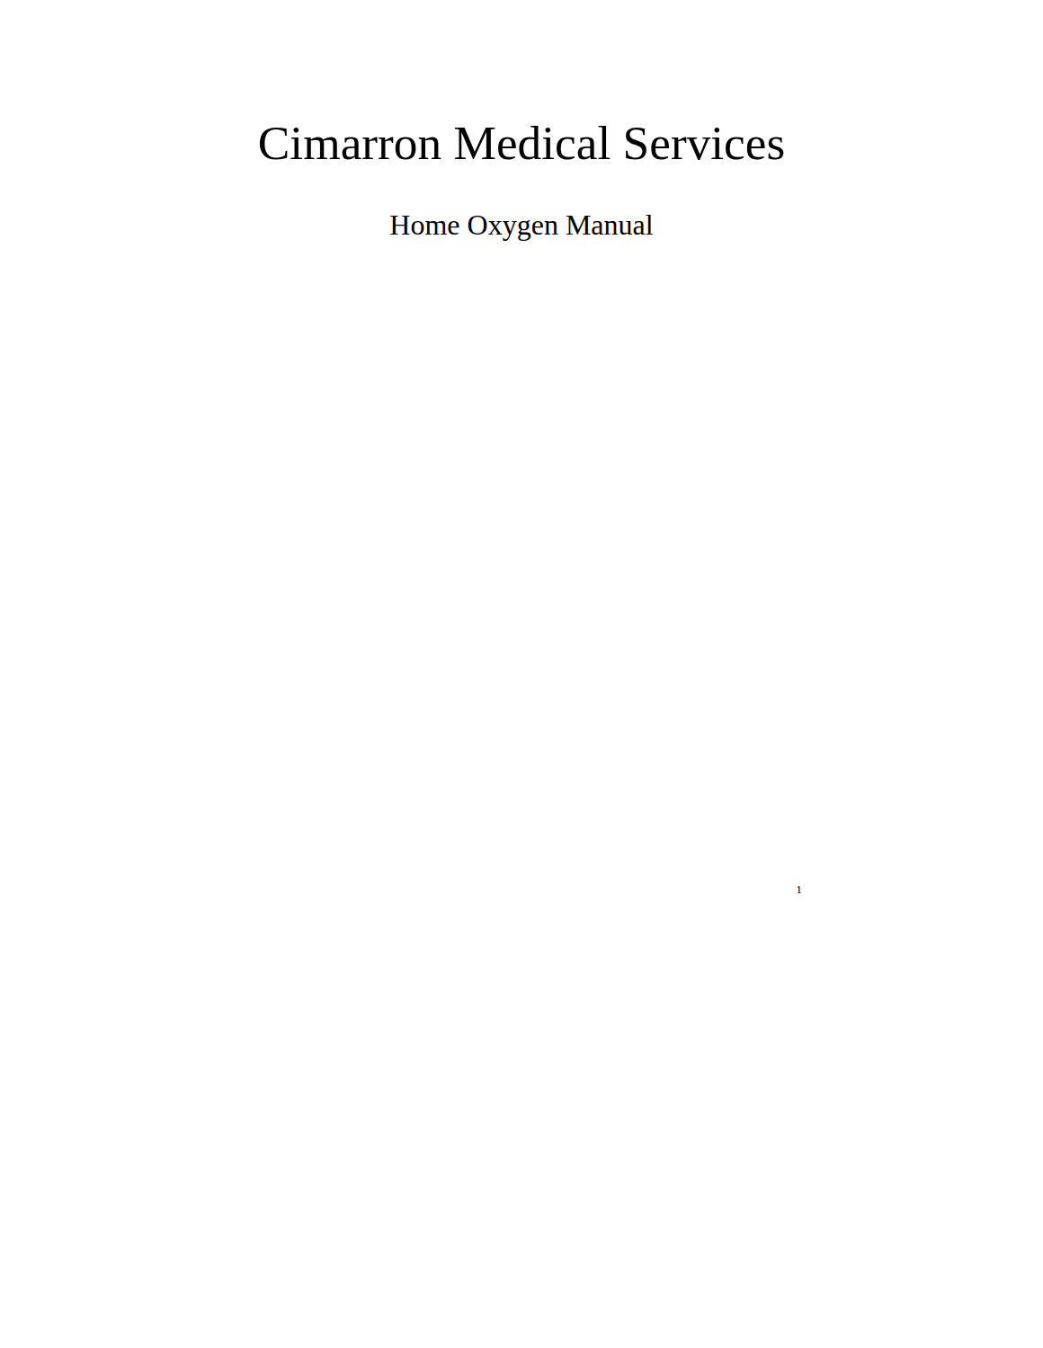Cimarron Medical Services
Home Oxygen Manual
1